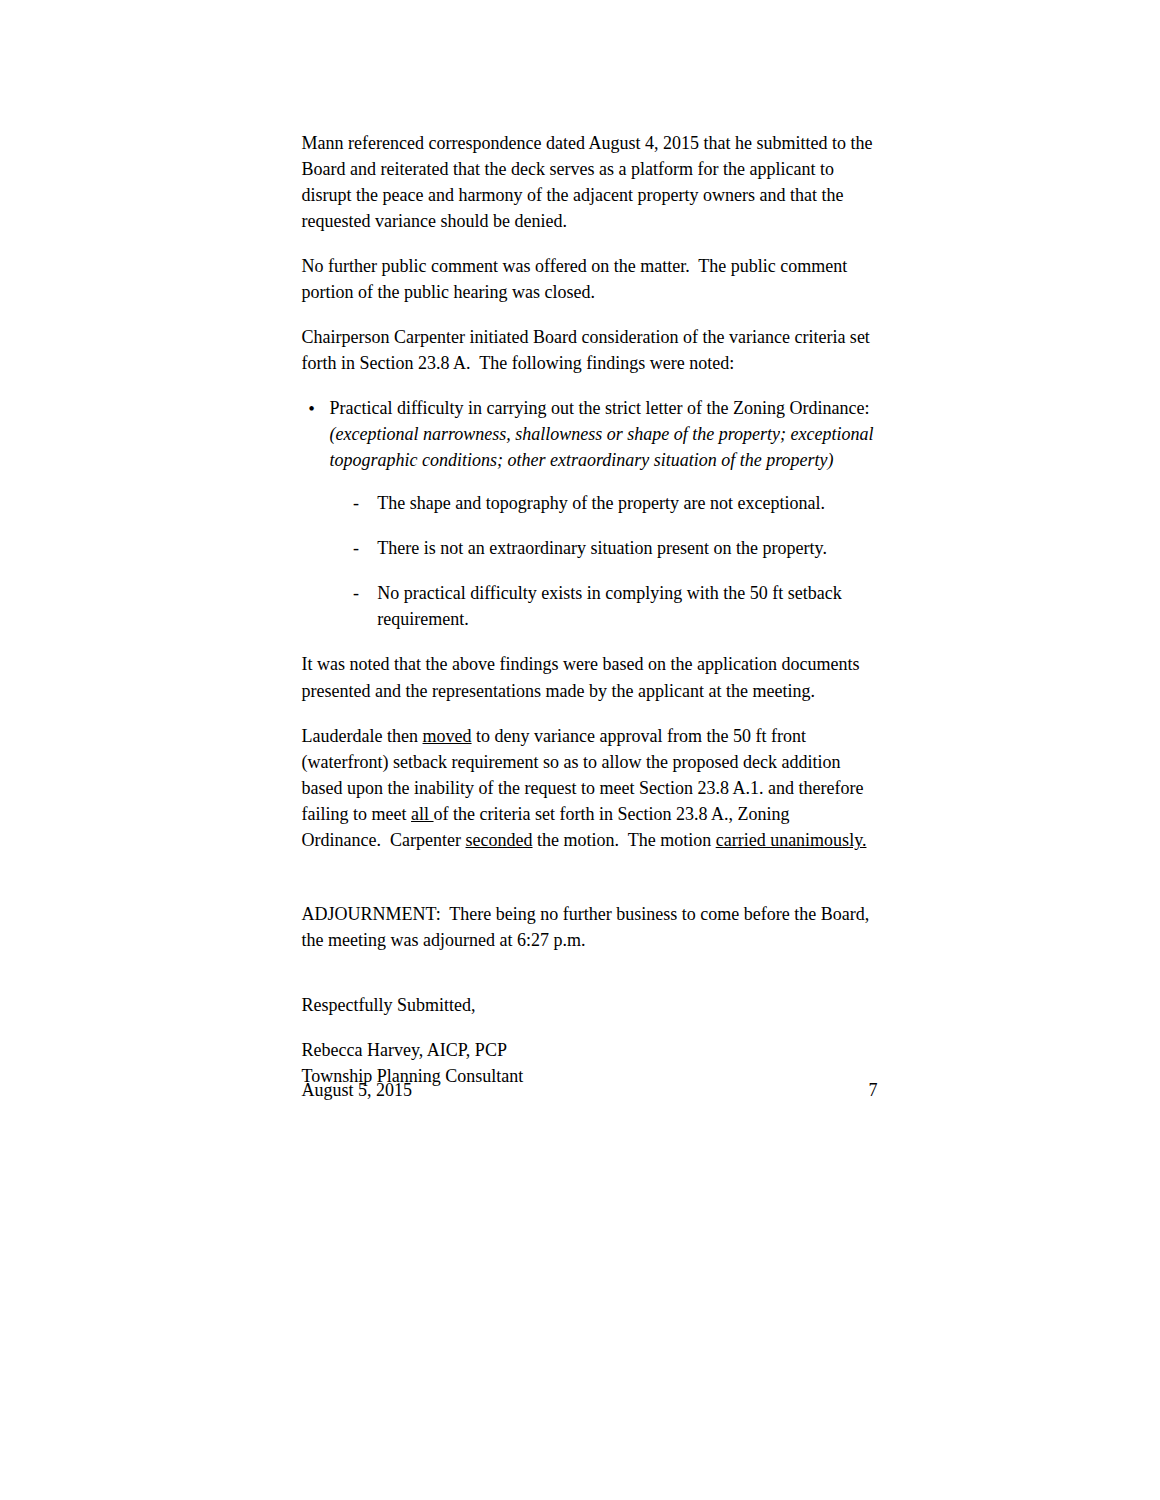Mann referenced correspondence dated August 4, 2015 that he submitted to the Board and reiterated that the deck serves as a platform for the applicant to disrupt the peace and harmony of the adjacent property owners and that the requested variance should be denied.
No further public comment was offered on the matter. The public comment portion of the public hearing was closed.
Chairperson Carpenter initiated Board consideration of the variance criteria set forth in Section 23.8 A. The following findings were noted:
Practical difficulty in carrying out the strict letter of the Zoning Ordinance:
(exceptional narrowness, shallowness or shape of the property; exceptional topographic conditions; other extraordinary situation of the property)
The shape and topography of the property are not exceptional.
There is not an extraordinary situation present on the property.
No practical difficulty exists in complying with the 50 ft setback requirement.
It was noted that the above findings were based on the application documents presented and the representations made by the applicant at the meeting.
Lauderdale then moved to deny variance approval from the 50 ft front (waterfront) setback requirement so as to allow the proposed deck addition based upon the inability of the request to meet Section 23.8 A.1. and therefore failing to meet all of the criteria set forth in Section 23.8 A., Zoning Ordinance. Carpenter seconded the motion. The motion carried unanimously.
ADJOURNMENT: There being no further business to come before the Board, the meeting was adjourned at 6:27 p.m.
Respectfully Submitted,
Rebecca Harvey, AICP, PCP
Township Planning Consultant
August 5, 2015 7